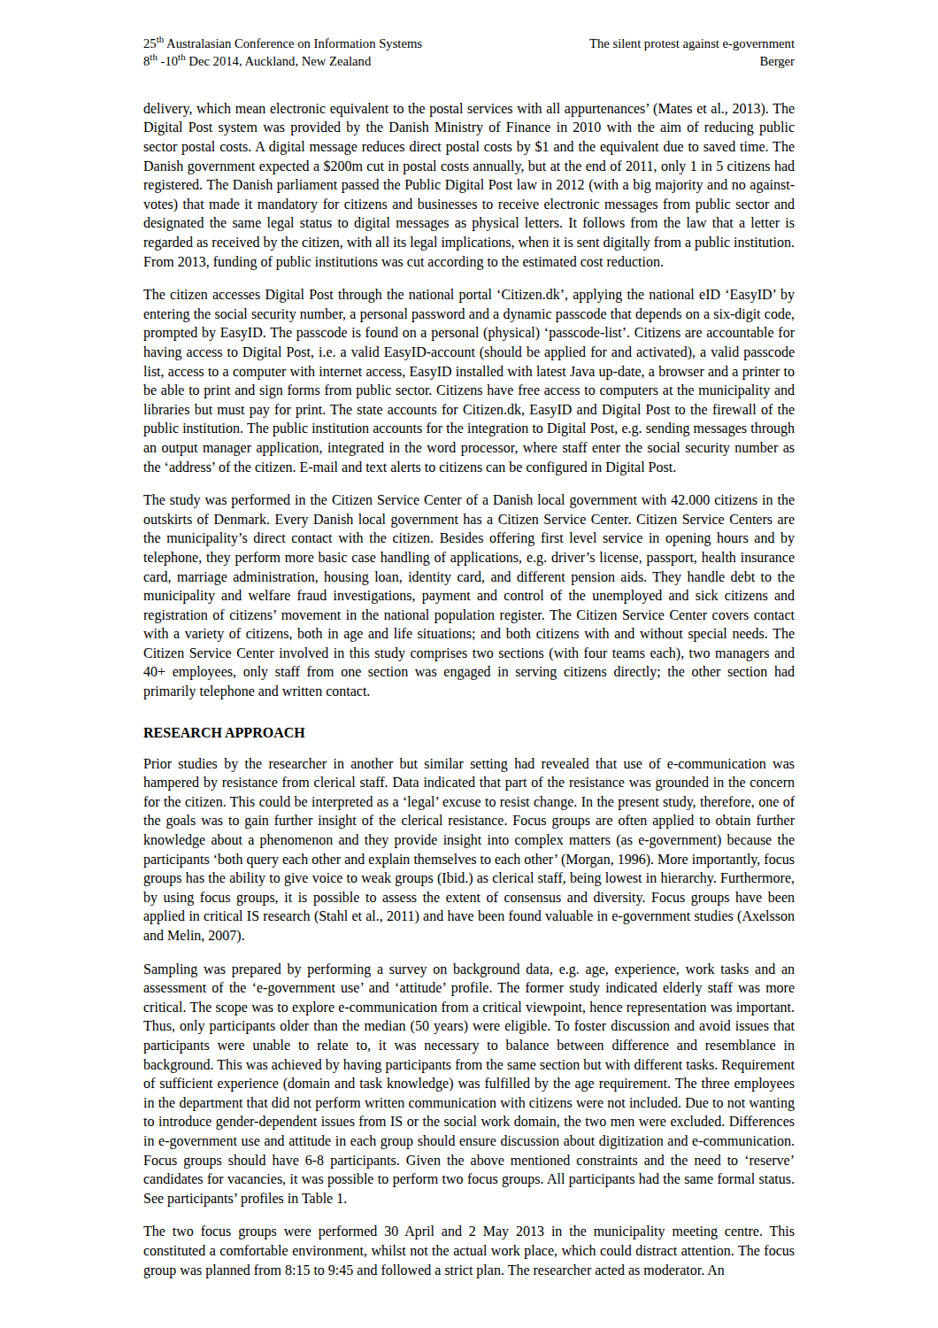25th Australasian Conference on Information Systems
The silent protest against e-government
8th -10th Dec 2014, Auckland, New Zealand
Berger
delivery, which mean electronic equivalent to the postal services with all appurtenances’ (Mates et al., 2013). The Digital Post system was provided by the Danish Ministry of Finance in 2010 with the aim of reducing public sector postal costs. A digital message reduces direct postal costs by $1 and the equivalent due to saved time. The Danish government expected a $200m cut in postal costs annually, but at the end of 2011, only 1 in 5 citizens had registered. The Danish parliament passed the Public Digital Post law in 2012 (with a big majority and no against-votes) that made it mandatory for citizens and businesses to receive electronic messages from public sector and designated the same legal status to digital messages as physical letters. It follows from the law that a letter is regarded as received by the citizen, with all its legal implications, when it is sent digitally from a public institution. From 2013, funding of public institutions was cut according to the estimated cost reduction.
The citizen accesses Digital Post through the national portal ‘Citizen.dk’, applying the national eID ‘EasyID’ by entering the social security number, a personal password and a dynamic passcode that depends on a six-digit code, prompted by EasyID. The passcode is found on a personal (physical) ‘passcode-list’. Citizens are accountable for having access to Digital Post, i.e. a valid EasyID-account (should be applied for and activated), a valid passcode list, access to a computer with internet access, EasyID installed with latest Java up-date, a browser and a printer to be able to print and sign forms from public sector. Citizens have free access to computers at the municipality and libraries but must pay for print. The state accounts for Citizen.dk, EasyID and Digital Post to the firewall of the public institution. The public institution accounts for the integration to Digital Post, e.g. sending messages through an output manager application, integrated in the word processor, where staff enter the social security number as the ‘address’ of the citizen. E-mail and text alerts to citizens can be configured in Digital Post.
The study was performed in the Citizen Service Center of a Danish local government with 42.000 citizens in the outskirts of Denmark. Every Danish local government has a Citizen Service Center. Citizen Service Centers are the municipality’s direct contact with the citizen. Besides offering first level service in opening hours and by telephone, they perform more basic case handling of applications, e.g. driver’s license, passport, health insurance card, marriage administration, housing loan, identity card, and different pension aids. They handle debt to the municipality and welfare fraud investigations, payment and control of the unemployed and sick citizens and registration of citizens’ movement in the national population register. The Citizen Service Center covers contact with a variety of citizens, both in age and life situations; and both citizens with and without special needs. The Citizen Service Center involved in this study comprises two sections (with four teams each), two managers and 40+ employees, only staff from one section was engaged in serving citizens directly; the other section had primarily telephone and written contact.
Research Approach
Prior studies by the researcher in another but similar setting had revealed that use of e-communication was hampered by resistance from clerical staff. Data indicated that part of the resistance was grounded in the concern for the citizen. This could be interpreted as a ‘legal’ excuse to resist change. In the present study, therefore, one of the goals was to gain further insight of the clerical resistance. Focus groups are often applied to obtain further knowledge about a phenomenon and they provide insight into complex matters (as e-government) because the participants ‘both query each other and explain themselves to each other’ (Morgan, 1996). More importantly, focus groups has the ability to give voice to weak groups (Ibid.) as clerical staff, being lowest in hierarchy. Furthermore, by using focus groups, it is possible to assess the extent of consensus and diversity. Focus groups have been applied in critical IS research (Stahl et al., 2011) and have been found valuable in e-government studies (Axelsson and Melin, 2007).
Sampling was prepared by performing a survey on background data, e.g. age, experience, work tasks and an assessment of the ‘e-government use’ and ‘attitude’ profile. The former study indicated elderly staff was more critical. The scope was to explore e-communication from a critical viewpoint, hence representation was important. Thus, only participants older than the median (50 years) were eligible. To foster discussion and avoid issues that participants were unable to relate to, it was necessary to balance between difference and resemblance in background. This was achieved by having participants from the same section but with different tasks. Requirement of sufficient experience (domain and task knowledge) was fulfilled by the age requirement. The three employees in the department that did not perform written communication with citizens were not included. Due to not wanting to introduce gender-dependent issues from IS or the social work domain, the two men were excluded. Differences in e-government use and attitude in each group should ensure discussion about digitization and e-communication. Focus groups should have 6-8 participants. Given the above mentioned constraints and the need to ‘reserve’ candidates for vacancies, it was possible to perform two focus groups. All participants had the same formal status. See participants’ profiles in Table 1.
The two focus groups were performed 30 April and 2 May 2013 in the municipality meeting centre. This constituted a comfortable environment, whilst not the actual work place, which could distract attention. The focus group was planned from 8:15 to 9:45 and followed a strict plan. The researcher acted as moderator. An